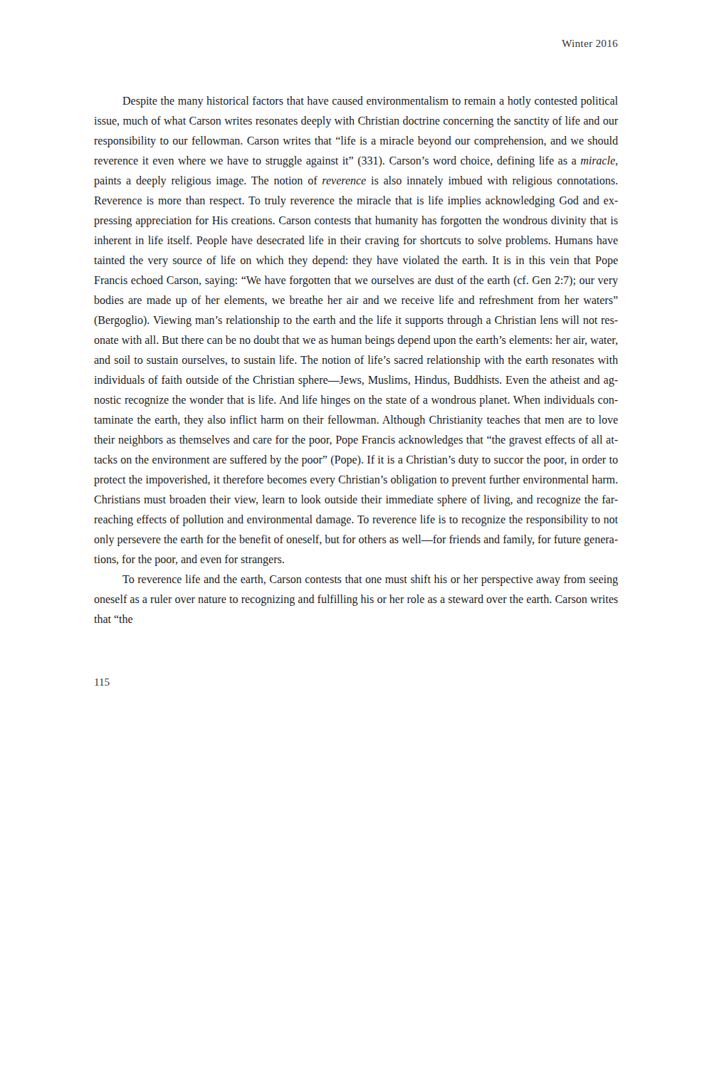Winter 2016
Despite the many historical factors that have caused environmentalism to remain a hotly contested political issue, much of what Carson writes resonates deeply with Christian doctrine concerning the sanctity of life and our responsibility to our fellowman. Carson writes that “life is a miracle beyond our comprehension, and we should reverence it even where we have to struggle against it” (331). Carson’s word choice, defining life as a miracle, paints a deeply religious image. The notion of reverence is also innately imbued with religious connotations. Reverence is more than respect. To truly reverence the miracle that is life implies acknowledging God and expressing appreciation for His creations. Carson contests that humanity has forgotten the wondrous divinity that is inherent in life itself. People have desecrated life in their craving for shortcuts to solve problems. Humans have tainted the very source of life on which they depend: they have violated the earth. It is in this vein that Pope Francis echoed Carson, saying: “We have forgotten that we ourselves are dust of the earth (cf. Gen 2:7); our very bodies are made up of her elements, we breathe her air and we receive life and refreshment from her waters” (Bergoglio). Viewing man’s relationship to the earth and the life it supports through a Christian lens will not resonate with all. But there can be no doubt that we as human beings depend upon the earth’s elements: her air, water, and soil to sustain ourselves, to sustain life. The notion of life’s sacred relationship with the earth resonates with individuals of faith outside of the Christian sphere—Jews, Muslims, Hindus, Buddhists. Even the atheist and agnostic recognize the wonder that is life. And life hinges on the state of a wondrous planet. When individuals contaminate the earth, they also inflict harm on their fellowman. Although Christianity teaches that men are to love their neighbors as themselves and care for the poor, Pope Francis acknowledges that “the gravest effects of all attacks on the environment are suffered by the poor” (Pope). If it is a Christian’s duty to succor the poor, in order to protect the impoverished, it therefore becomes every Christian’s obligation to prevent further environmental harm. Christians must broaden their view, learn to look outside their immediate sphere of living, and recognize the far-reaching effects of pollution and environmental damage. To reverence life is to recognize the responsibility to not only persevere the earth for the benefit of oneself, but for others as well—for friends and family, for future generations, for the poor, and even for strangers.
To reverence life and the earth, Carson contests that one must shift his or her perspective away from seeing oneself as a ruler over nature to recognizing and fulfilling his or her role as a steward over the earth. Carson writes that “the
115